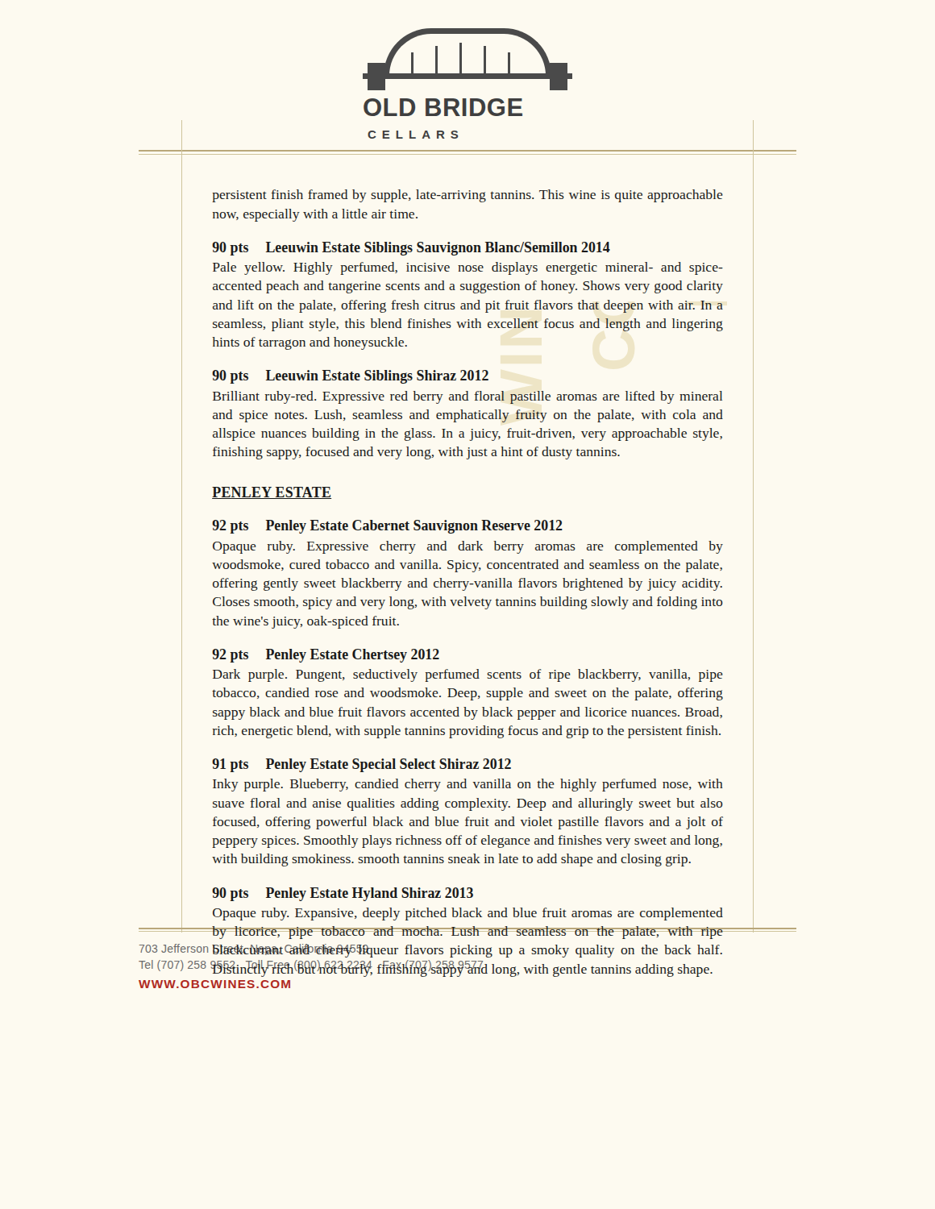OLD BRIDGE
CELLARS
PEOPLE COMPELLING WINES
persistent finish framed by supple, late-arriving tannins. This wine is quite approachable now, especially with a little air time.
90 pts Leeuwin Estate Siblings Sauvignon Blanc/Semillon 2014
Pale yellow. Highly perfumed, incisive nose displays energetic mineral- and spice-accented peach and tangerine scents and a suggestion of honey. Shows very good clarity and lift on the palate, offering fresh citrus and pit fruit flavors that deepen with air. In a seamless, pliant style, this blend finishes with excellent focus and length and lingering hints of tarragon and honeysuckle.
90 pts Leeuwin Estate Siblings Shiraz 2012
Brilliant ruby-red. Expressive red berry and floral pastille aromas are lifted by mineral and spice notes. Lush, seamless and emphatically fruity on the palate, with cola and allspice nuances building in the glass. In a juicy, fruit-driven, very approachable style, finishing sappy, focused and very long, with just a hint of dusty tannins.
PENLEY ESTATE
92 pts Penley Estate Cabernet Sauvignon Reserve 2012
Opaque ruby. Expressive cherry and dark berry aromas are complemented by woodsmoke, cured tobacco and vanilla. Spicy, concentrated and seamless on the palate, offering gently sweet blackberry and cherry-vanilla flavors brightened by juicy acidity. Closes smooth, spicy and very long, with velvety tannins building slowly and folding into the wine's juicy, oak-spiced fruit.
92 pts Penley Estate Chertsey 2012
Dark purple. Pungent, seductively perfumed scents of ripe blackberry, vanilla, pipe tobacco, candied rose and woodsmoke. Deep, supple and sweet on the palate, offering sappy black and blue fruit flavors accented by black pepper and licorice nuances. Broad, rich, energetic blend, with supple tannins providing focus and grip to the persistent finish.
91 pts Penley Estate Special Select Shiraz 2012
Inky purple. Blueberry, candied cherry and vanilla on the highly perfumed nose, with suave floral and anise qualities adding complexity. Deep and alluringly sweet but also focused, offering powerful black and blue fruit and violet pastille flavors and a jolt of peppery spices. Smoothly plays richness off of elegance and finishes very sweet and long, with building smokiness. smooth tannins sneak in late to add shape and closing grip.
90 pts Penley Estate Hyland Shiraz 2013
Opaque ruby. Expansive, deeply pitched black and blue fruit aromas are complemented by licorice, pipe tobacco and mocha. Lush and seamless on the palate, with ripe blackcurrant and cherry liqueur flavors picking up a smoky quality on the back half. Distinctly rich but not burly, finishing sappy and long, with gentle tannins adding shape.
703 Jefferson Street, Napa, California 94559
Tel (707) 258 9552 Toll Free (800) 622 2234 Fax (707) 258 9577
WWW.OBCWINES.COM